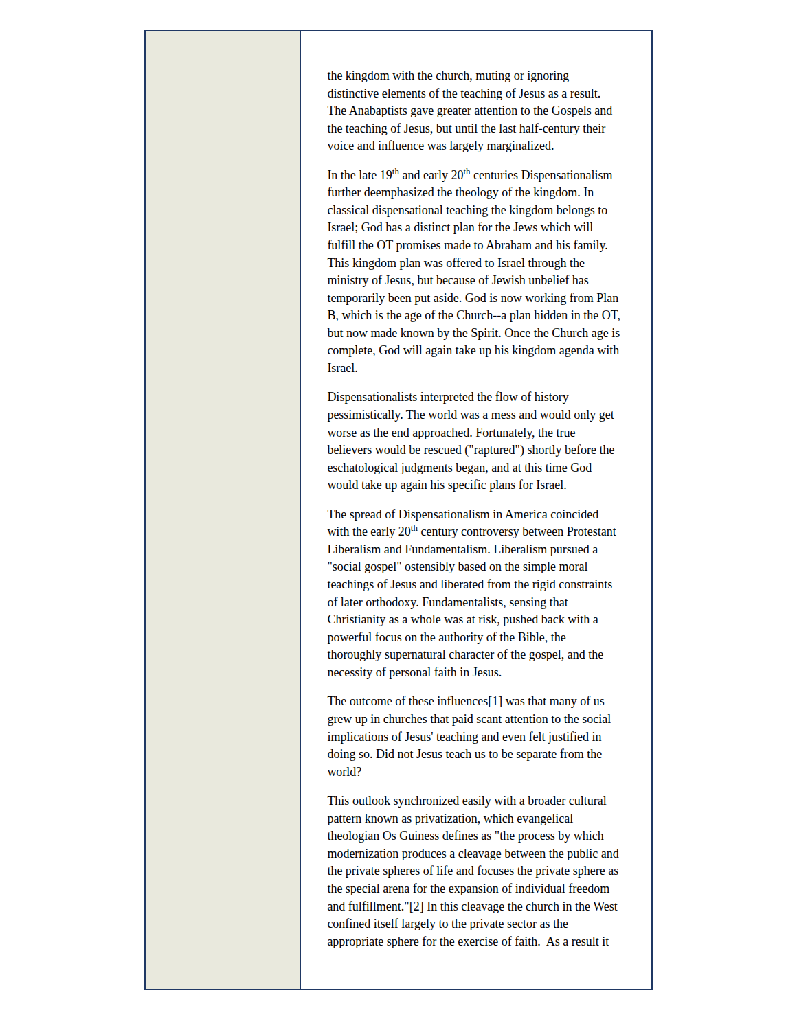the kingdom with the church, muting or ignoring distinctive elements of the teaching of Jesus as a result. The Anabaptists gave greater attention to the Gospels and the teaching of Jesus, but until the last half-century their voice and influence was largely marginalized.
In the late 19th and early 20th centuries Dispensationalism further deemphasized the theology of the kingdom. In classical dispensational teaching the kingdom belongs to Israel; God has a distinct plan for the Jews which will fulfill the OT promises made to Abraham and his family. This kingdom plan was offered to Israel through the ministry of Jesus, but because of Jewish unbelief has temporarily been put aside. God is now working from Plan B, which is the age of the Church--a plan hidden in the OT, but now made known by the Spirit. Once the Church age is complete, God will again take up his kingdom agenda with Israel.
Dispensationalists interpreted the flow of history pessimistically. The world was a mess and would only get worse as the end approached. Fortunately, the true believers would be rescued ("raptured") shortly before the eschatological judgments began, and at this time God would take up again his specific plans for Israel.
The spread of Dispensationalism in America coincided with the early 20th century controversy between Protestant Liberalism and Fundamentalism. Liberalism pursued a "social gospel" ostensibly based on the simple moral teachings of Jesus and liberated from the rigid constraints of later orthodoxy. Fundamentalists, sensing that Christianity as a whole was at risk, pushed back with a powerful focus on the authority of the Bible, the thoroughly supernatural character of the gospel, and the necessity of personal faith in Jesus.
The outcome of these influences[1] was that many of us grew up in churches that paid scant attention to the social implications of Jesus' teaching and even felt justified in doing so. Did not Jesus teach us to be separate from the world?
This outlook synchronized easily with a broader cultural pattern known as privatization, which evangelical theologian Os Guiness defines as "the process by which modernization produces a cleavage between the public and the private spheres of life and focuses the private sphere as the special arena for the expansion of individual freedom and fulfillment."[2] In this cleavage the church in the West confined itself largely to the private sector as the appropriate sphere for the exercise of faith. As a result it